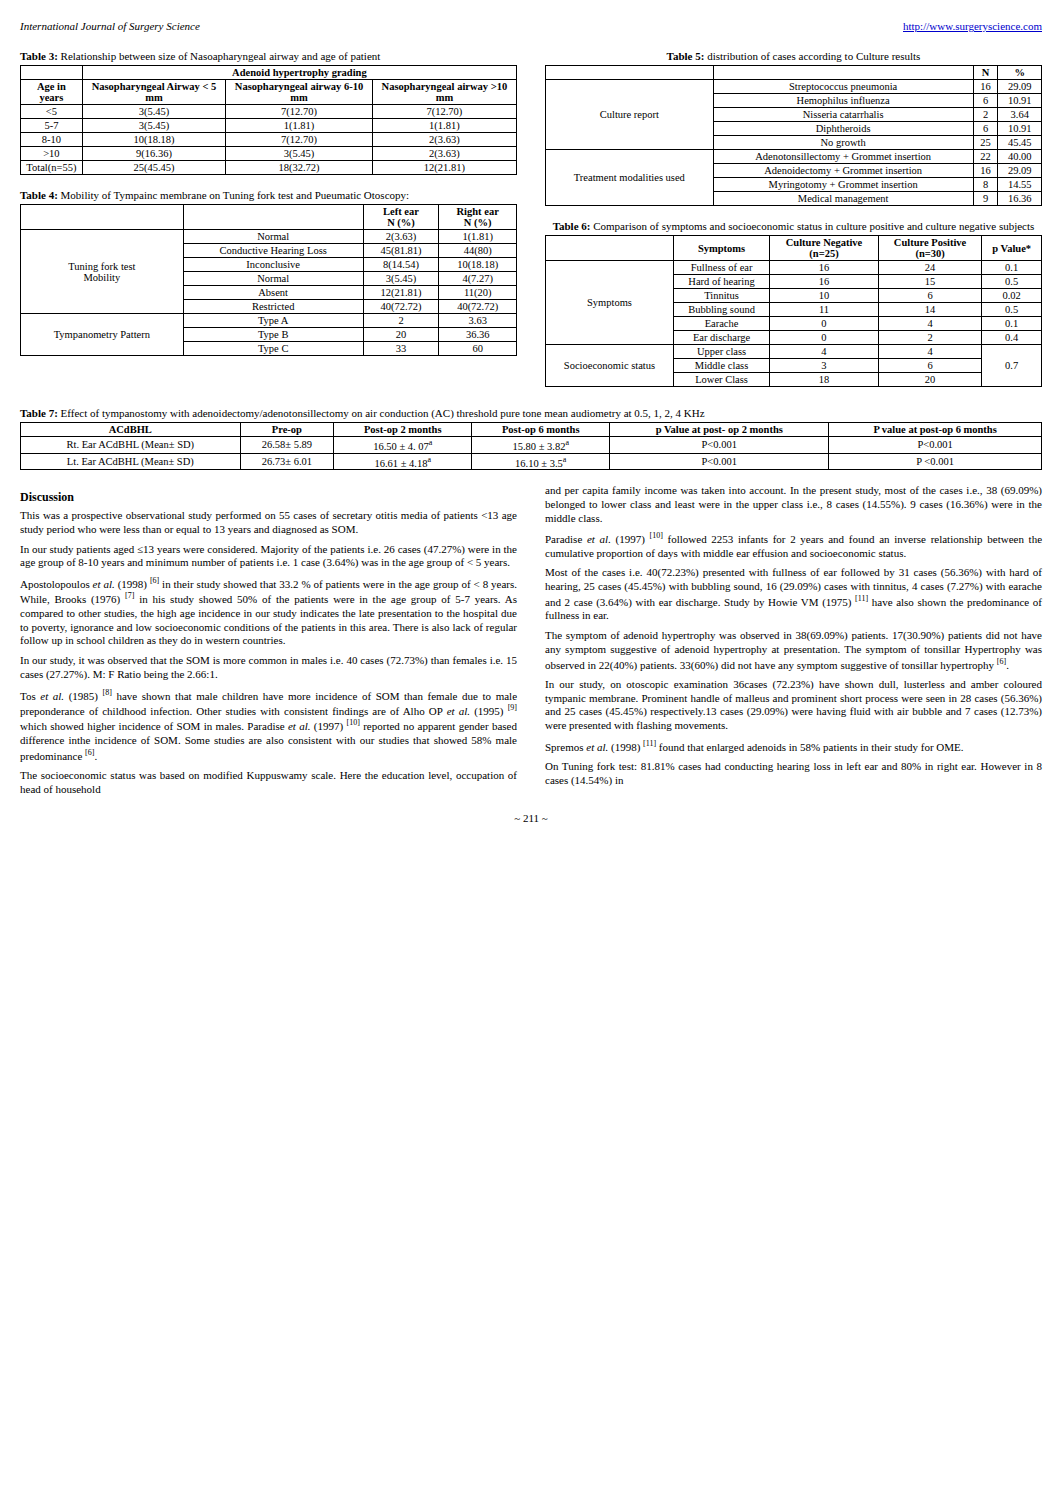International Journal of Surgery Science
http://www.surgeryscience.com
Table 3: Relationship between size of Nasoapharyngeal airway and age of patient
| | Adenoid hypertrophy grading |
| --- | --- |
| Age in years | Nasopharyngeal Airway < 5 mm | Nasopharyngeal airway 6-10 mm | Nasopharyngeal airway >10 mm |
| <5 | 3(5.45) | 7(12.70) | 7(12.70) |
| 5-7 | 3(5.45) | 1(1.81) | 1(1.81) |
| 8-10 | 10(18.18) | 7(12.70) | 2(3.63) |
| >10 | 9(16.36) | 3(5.45) | 2(3.63) |
| Total(n=55) | 25(45.45) | 18(32.72) | 12(21.81) |
Table 4: Mobility of Tympainc membrane on Tuning fork test and Pueumatic Otoscopy:
| | | Left ear N (%) | Right ear N (%) |
| --- | --- | --- | --- |
| Tuning fork test Mobility | Normal | 2(3.63) | 1(1.81) |
| Conductive Hearing Loss | 45(81.81) | 44(80) |
| Inconclusive | 8(14.54) | 10(18.18) |
| Normal | 3(5.45) | 4(7.27) |
| Absent | 12(21.81) | 11(20) |
| Restricted | 40(72.72) | 40(72.72) |
| Tympanometry Pattern | Type A | 2 | 3.63 |
| Type B | 20 | 36.36 |
| Type C | 33 | 60 |
Table 5: distribution of cases according to Culture results
| | | N | % |
| --- | --- | --- | --- |
| Culture report | Streptococcus pneumonia | 16 | 29.09 |
| Hemophilus influenza | 6 | 10.91 |
| Nisseria catarrhalis | 2 | 3.64 |
| Diphtheroids | 6 | 10.91 |
| No growth | 25 | 45.45 |
| Treatment modalities used | Adenotonsillectomy + Grommet insertion | 22 | 40.00 |
| Adenoidectomy + Grommet insertion | 16 | 29.09 |
| Myringotomy + Grommet insertion | 8 | 14.55 |
| Medical management | 9 | 16.36 |
Table 6: Comparison of symptoms and socioeconomic status in culture positive and culture negative subjects
| | Symptoms | Culture Negative (n=25) | Culture Positive (n=30) | p Value* |
| --- | --- | --- | --- | --- |
| Symptoms | Fullness of ear | 16 | 24 | 0.1 |
| Hard of hearing | 16 | 15 | 0.5 |
| Tinnitus | 10 | 6 | 0.02 |
| Bubbling sound | 11 | 14 | 0.5 |
| Earache | 0 | 4 | 0.1 |
| Ear discharge | 0 | 2 | 0.4 |
| Socioeconomic status | Upper class | 4 | 4 | 0.7 |
| Middle class | 3 | 6 |
| Lower Class | 18 | 20 |
Table 7: Effect of tympanostomy with adenoidectomy/adenotonsillectomy on air conduction (AC) threshold pure tone mean audiometry at 0.5, 1, 2, 4 KHz
| ACdBHL | Pre-op | Post-op 2 months | Post-op 6 months | p Value at post- op 2 months | P value at post-op 6 months |
| --- | --- | --- | --- | --- | --- |
| Rt. Ear ACdBHL (Mean± SD) | 26.58± 5.89 | 16.50 ± 4. 07 a | 15.80 ± 3.82 a | P<0.001 | P<0.001 |
| Lt. Ear ACdBHL (Mean± SD) | 26.73± 6.01 | 16.61 ± 4.18 a | 16.10 ± 3.5 a | P<0.001 | P <0.001 |
Discussion
This was a prospective observational study performed on 55 cases of secretary otitis media of patients <13 age study period who were less than or equal to 13 years and diagnosed as SOM.
In our study patients aged ≤13 years were considered. Majority of the patients i.e. 26 cases (47.27%) were in the age group of 8-10 years and minimum number of patients i.e. 1 case (3.64%) was in the age group of < 5 years.
Apostolopoulos et al. (1998) [6] in their study showed that 33.2 % of patients were in the age group of < 8 years. While, Brooks (1976) [7] in his study showed 50% of the patients were in the age group of 5-7 years. As compared to other studies, the high age incidence in our study indicates the late presentation to the hospital due to poverty, ignorance and low socioeconomic conditions of the patients in this area. There is also lack of regular follow up in school children as they do in western countries.
In our study, it was observed that the SOM is more common in males i.e. 40 cases (72.73%) than females i.e. 15 cases (27.27%). M: F Ratio being the 2.66:1.
Tos et al. (1985) [8] have shown that male children have more incidence of SOM than female due to male preponderance of childhood infection. Other studies with consistent findings are of Alho OP et al. (1995) [9] which showed higher incidence of SOM in males. Paradise et al. (1997) [10] reported no apparent gender based difference inthe incidence of SOM. Some studies are also consistent with our studies that showed 58% male predominance [6].
The socioeconomic status was based on modified Kuppuswamy scale. Here the education level, occupation of head of household
and per capita family income was taken into account. In the present study, most of the cases i.e., 38 (69.09%) belonged to lower class and least were in the upper class i.e., 8 cases (14.55%). 9 cases (16.36%) were in the middle class.
Paradise et al. (1997) [10] followed 2253 infants for 2 years and found an inverse relationship between the cumulative proportion of days with middle ear effusion and socioeconomic status.
Most of the cases i.e. 40(72.23%) presented with fullness of ear followed by 31 cases (56.36%) with hard of hearing, 25 cases (45.45%) with bubbling sound, 16 (29.09%) cases with tinnitus, 4 cases (7.27%) with earache and 2 case (3.64%) with ear discharge. Study by Howie VM (1975) [11] have also shown the predominance of fullness in ear.
The symptom of adenoid hypertrophy was observed in 38(69.09%) patients. 17(30.90%) patients did not have any symptom suggestive of adenoid hypertrophy at presentation. The symptom of tonsillar Hypertrophy was observed in 22(40%) patients. 33(60%) did not have any symptom suggestive of tonsillar hypertrophy [6].
In our study, on otoscopic examination 36cases (72.23%) have shown dull, lusterless and amber coloured tympanic membrane. Prominent handle of malleus and prominent short process were seen in 28 cases (56.36%) and 25 cases (45.45%) respectively.13 cases (29.09%) were having fluid with air bubble and 7 cases (12.73%) were presented with flashing movements.
Spremos et al. (1998) [11] found that enlarged adenoids in 58% patients in their study for OME.
On Tuning fork test: 81.81% cases had conducting hearing loss in left ear and 80% in right ear. However in 8 cases (14.54%) in
~ 211 ~